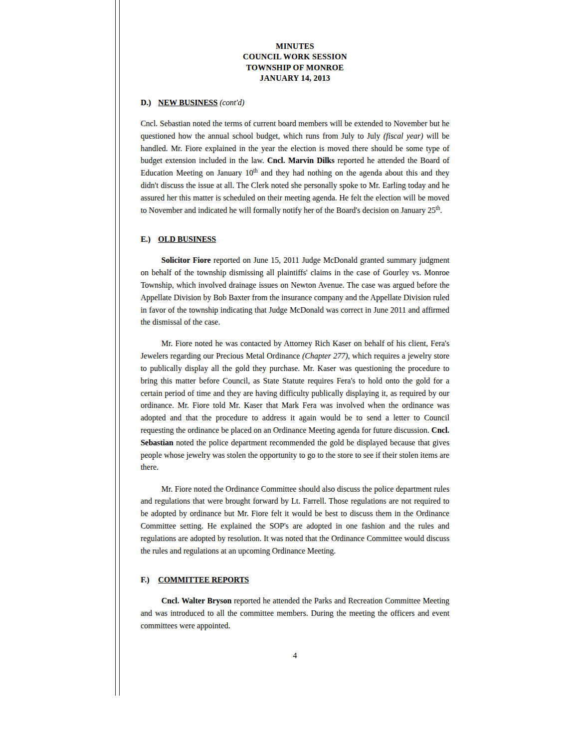MINUTES
COUNCIL WORK SESSION
TOWNSHIP OF MONROE
JANUARY 14, 2013
D.) NEW BUSINESS (cont'd)
Cncl. Sebastian noted the terms of current board members will be extended to November but he questioned how the annual school budget, which runs from July to July (fiscal year) will be handled. Mr. Fiore explained in the year the election is moved there should be some type of budget extension included in the law. Cncl. Marvin Dilks reported he attended the Board of Education Meeting on January 10th and they had nothing on the agenda about this and they didn't discuss the issue at all. The Clerk noted she personally spoke to Mr. Earling today and he assured her this matter is scheduled on their meeting agenda. He felt the election will be moved to November and indicated he will formally notify her of the Board's decision on January 25th.
E.) OLD BUSINESS
Solicitor Fiore reported on June 15, 2011 Judge McDonald granted summary judgment on behalf of the township dismissing all plaintiffs' claims in the case of Gourley vs. Monroe Township, which involved drainage issues on Newton Avenue. The case was argued before the Appellate Division by Bob Baxter from the insurance company and the Appellate Division ruled in favor of the township indicating that Judge McDonald was correct in June 2011 and affirmed the dismissal of the case.
Mr. Fiore noted he was contacted by Attorney Rich Kaser on behalf of his client, Fera's Jewelers regarding our Precious Metal Ordinance (Chapter 277), which requires a jewelry store to publically display all the gold they purchase. Mr. Kaser was questioning the procedure to bring this matter before Council, as State Statute requires Fera's to hold onto the gold for a certain period of time and they are having difficulty publically displaying it, as required by our ordinance. Mr. Fiore told Mr. Kaser that Mark Fera was involved when the ordinance was adopted and that the procedure to address it again would be to send a letter to Council requesting the ordinance be placed on an Ordinance Meeting agenda for future discussion. Cncl. Sebastian noted the police department recommended the gold be displayed because that gives people whose jewelry was stolen the opportunity to go to the store to see if their stolen items are there.
Mr. Fiore noted the Ordinance Committee should also discuss the police department rules and regulations that were brought forward by Lt. Farrell. Those regulations are not required to be adopted by ordinance but Mr. Fiore felt it would be best to discuss them in the Ordinance Committee setting. He explained the SOP's are adopted in one fashion and the rules and regulations are adopted by resolution. It was noted that the Ordinance Committee would discuss the rules and regulations at an upcoming Ordinance Meeting.
F.) COMMITTEE REPORTS
Cncl. Walter Bryson reported he attended the Parks and Recreation Committee Meeting and was introduced to all the committee members. During the meeting the officers and event committees were appointed.
4